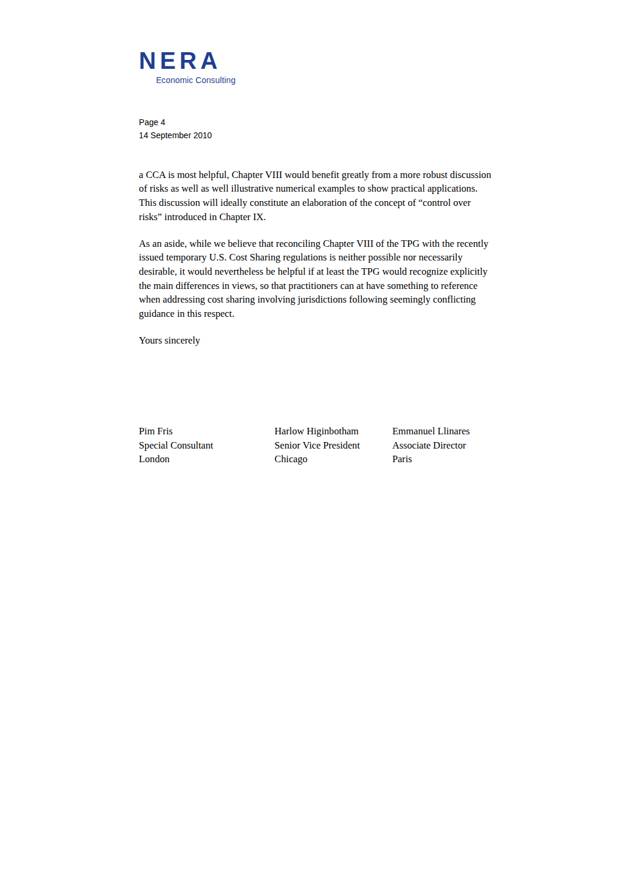NERA
Economic Consulting
Page 4
14 September 2010
a CCA is most helpful, Chapter VIII would benefit greatly from a more robust discussion of risks as well as well illustrative numerical examples to show practical applications. This discussion will ideally constitute an elaboration of the concept of “control over risks” introduced in Chapter IX.
As an aside, while we believe that reconciling Chapter VIII of the TPG with the recently issued temporary U.S. Cost Sharing regulations is neither possible nor necessarily desirable, it would nevertheless be helpful if at least the TPG would recognize explicitly the main differences in views, so that practitioners can at have something to reference when addressing cost sharing involving jurisdictions following seemingly conflicting guidance in this respect.
Yours sincerely
| Pim Fris Special Consultant London | Harlow Higinbotham Senior Vice President Chicago | Emmanuel Llinares Associate Director Paris |